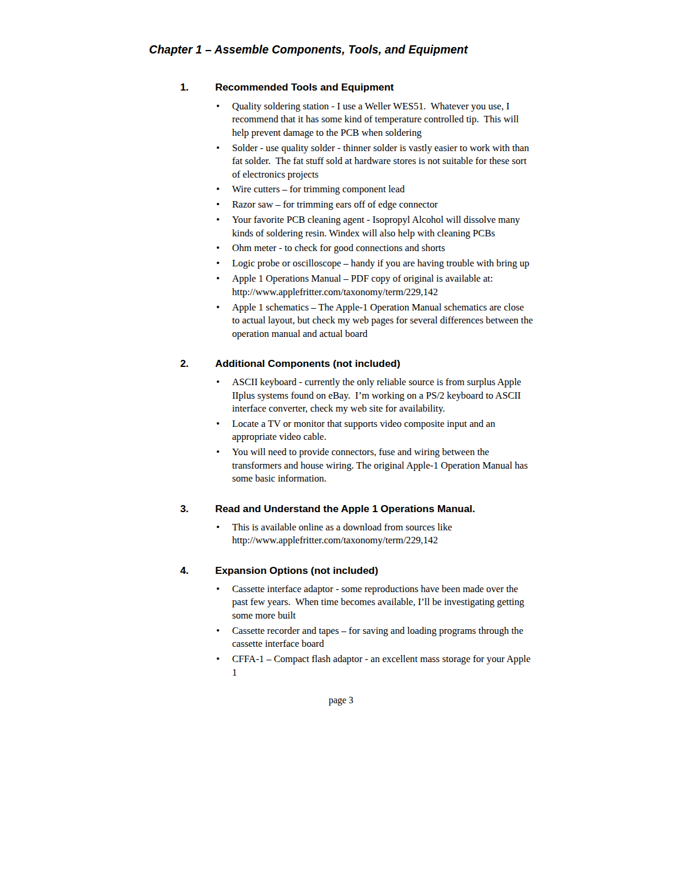Chapter 1 – Assemble Components, Tools, and Equipment
1. Recommended Tools and Equipment
Quality soldering station - I use a Weller WES51. Whatever you use, I recommend that it has some kind of temperature controlled tip. This will help prevent damage to the PCB when soldering
Solder - use quality solder - thinner solder is vastly easier to work with than fat solder. The fat stuff sold at hardware stores is not suitable for these sort of electronics projects
Wire cutters – for trimming component lead
Razor saw – for trimming ears off of edge connector
Your favorite PCB cleaning agent - Isopropyl Alcohol will dissolve many kinds of soldering resin. Windex will also help with cleaning PCBs
Ohm meter - to check for good connections and shorts
Logic probe or oscilloscope – handy if you are having trouble with bring up
Apple 1 Operations Manual – PDF copy of original is available at: http://www.applefritter.com/taxonomy/term/229,142
Apple 1 schematics – The Apple-1 Operation Manual schematics are close to actual layout, but check my web pages for several differences between the operation manual and actual board
2. Additional Components (not included)
ASCII keyboard - currently the only reliable source is from surplus Apple IIplus systems found on eBay. I’m working on a PS/2 keyboard to ASCII interface converter, check my web site for availability.
Locate a TV or monitor that supports video composite input and an appropriate video cable.
You will need to provide connectors, fuse and wiring between the transformers and house wiring. The original Apple-1 Operation Manual has some basic information.
3. Read and Understand the Apple 1 Operations Manual.
This is available online as a download from sources like http://www.applefritter.com/taxonomy/term/229,142
4. Expansion Options (not included)
Cassette interface adaptor - some reproductions have been made over the past few years. When time becomes available, I’ll be investigating getting some more built
Cassette recorder and tapes – for saving and loading programs through the cassette interface board
CFFA-1 – Compact flash adaptor - an excellent mass storage for your Apple 1
page 3